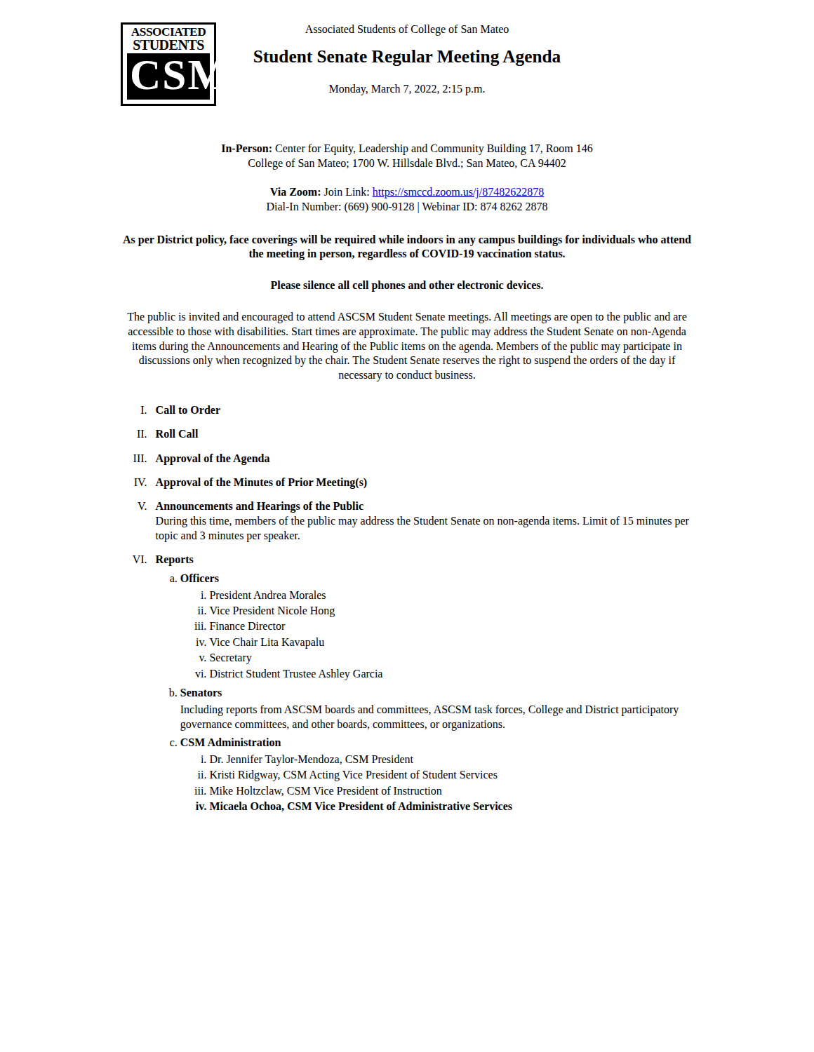ASSOCIATED STUDENTS CSM
Associated Students of College of San Mateo
Student Senate Regular Meeting Agenda
Monday, March 7, 2022, 2:15 p.m.
In-Person: Center for Equity, Leadership and Community Building 17, Room 146
College of San Mateo; 1700 W. Hillsdale Blvd.; San Mateo, CA 94402
Via Zoom: Join Link: https://smccd.zoom.us/j/87482622878
Dial-In Number: (669) 900-9128 | Webinar ID: 874 8262 2878
As per District policy, face coverings will be required while indoors in any campus buildings for individuals who attend the meeting in person, regardless of COVID-19 vaccination status.
Please silence all cell phones and other electronic devices.
The public is invited and encouraged to attend ASCSM Student Senate meetings. All meetings are open to the public and are accessible to those with disabilities. Start times are approximate. The public may address the Student Senate on non-Agenda items during the Announcements and Hearing of the Public items on the agenda. Members of the public may participate in discussions only when recognized by the chair. The Student Senate reserves the right to suspend the orders of the day if necessary to conduct business.
Call to Order
Roll Call
Approval of the Agenda
Approval of the Minutes of Prior Meeting(s)
Announcements and Hearings of the Public During this time, members of the public may address the Student Senate on non-agenda items. Limit of 15 minutes per topic and 3 minutes per speaker.
Reports
Officers
President Andrea Morales
Vice President Nicole Hong
Finance Director
Vice Chair Lita Kavapalu
Secretary
District Student Trustee Ashley Garcia
Senators Including reports from ASCSM boards and committees, ASCSM task forces, College and District participatory governance committees, and other boards, committees, or organizations.
CSM Administration
Dr. Jennifer Taylor-Mendoza, CSM President
Kristi Ridgway, CSM Acting Vice President of Student Services
Mike Holtzclaw, CSM Vice President of Instruction
Micaela Ochoa, CSM Vice President of Administrative Services